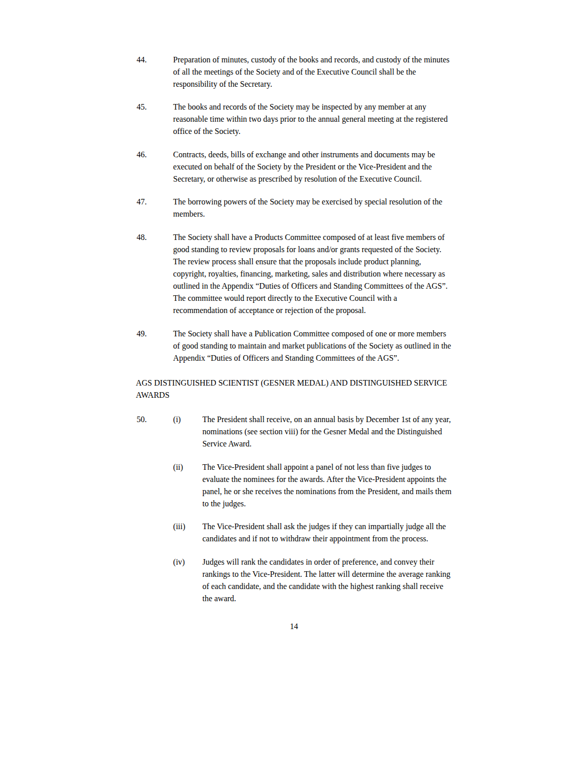44.
Preparation of minutes, custody of the books and records, and custody of the minutes of all the meetings of the Society and of the Executive Council shall be the responsibility of the Secretary.
45.
The books and records of the Society may be inspected by any member at any reasonable time within two days prior to the annual general meeting at the registered office of the Society.
46.
Contracts, deeds, bills of exchange and other instruments and documents may be executed on behalf of the Society by the President or the Vice-President and the Secretary, or otherwise as prescribed by resolution of the Executive Council.
47.
The borrowing powers of the Society may be exercised by special resolution of the members.
48.
The Society shall have a Products Committee composed of at least five members of good standing to review proposals for loans and/or grants requested of the Society. The review process shall ensure that the proposals include product planning, copyright, royalties, financing, marketing, sales and distribution where necessary as outlined in the Appendix “Duties of Officers and Standing Committees of the AGS”. The committee would report directly to the Executive Council with a recommendation of acceptance or rejection of the proposal.
49.
The Society shall have a Publication Committee composed of one or more members of good standing to maintain and market publications of the Society as outlined in the Appendix “Duties of Officers and Standing Committees of the AGS”.
AGS DISTINGUISHED SCIENTIST (GESNER MEDAL) AND DISTINGUISHED SERVICE AWARDS
50.
(i)
The President shall receive, on an annual basis by December 1st of any year, nominations (see section viii) for the Gesner Medal and the Distinguished Service Award.
(ii)
The Vice-President shall appoint a panel of not less than five judges to evaluate the nominees for the awards. After the Vice-President appoints the panel, he or she receives the nominations from the President, and mails them to the judges.
(iii)
The Vice-President shall ask the judges if they can impartially judge all the candidates and if not to withdraw their appointment from the process.
(iv)
Judges will rank the candidates in order of preference, and convey their rankings to the Vice-President. The latter will determine the average ranking of each candidate, and the candidate with the highest ranking shall receive the award.
14